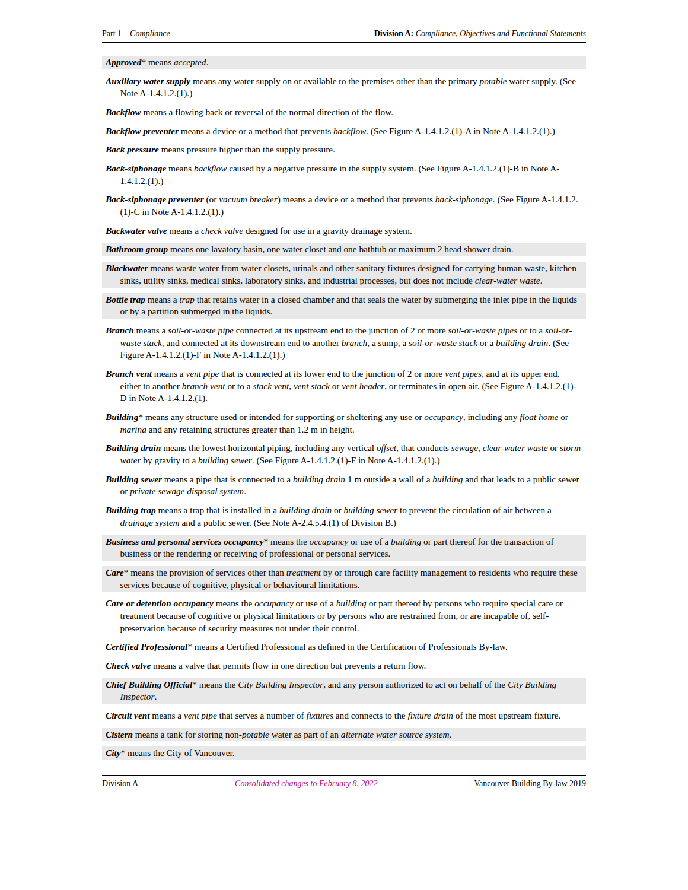Part 1 – Compliance
Division A: Compliance, Objectives and Functional Statements
Approved* means accepted.
Auxiliary water supply means any water supply on or available to the premises other than the primary potable water supply. (See Note A-1.4.1.2.(1).)
Backflow means a flowing back or reversal of the normal direction of the flow.
Backflow preventer means a device or a method that prevents backflow. (See Figure A-1.4.1.2.(1)-A in Note A-1.4.1.2.(1).)
Back pressure means pressure higher than the supply pressure.
Back-siphonage means backflow caused by a negative pressure in the supply system. (See Figure A-1.4.1.2.(1)-B in Note A-1.4.1.2.(1).)
Back-siphonage preventer (or vacuum breaker) means a device or a method that prevents back-siphonage. (See Figure A-1.4.1.2.(1)-C in Note A-1.4.1.2.(1).)
Backwater valve means a check valve designed for use in a gravity drainage system.
Bathroom group means one lavatory basin, one water closet and one bathtub or maximum 2 head shower drain.
Blackwater means waste water from water closets, urinals and other sanitary fixtures designed for carrying human waste, kitchen sinks, utility sinks, medical sinks, laboratory sinks, and industrial processes, but does not include clear-water waste.
Bottle trap means a trap that retains water in a closed chamber and that seals the water by submerging the inlet pipe in the liquids or by a partition submerged in the liquids.
Branch means a soil-or-waste pipe connected at its upstream end to the junction of 2 or more soil-or-waste pipes or to a soil-or-waste stack, and connected at its downstream end to another branch, a sump, a soil-or-waste stack or a building drain. (See Figure A-1.4.1.2.(1)-F in Note A-1.4.1.2.(1).)
Branch vent means a vent pipe that is connected at its lower end to the junction of 2 or more vent pipes, and at its upper end, either to another branch vent or to a stack vent, vent stack or vent header, or terminates in open air. (See Figure A-1.4.1.2.(1)-D in Note A-1.4.1.2.(1).
Building* means any structure used or intended for supporting or sheltering any use or occupancy, including any float home or marina and any retaining structures greater than 1.2 m in height.
Building drain means the lowest horizontal piping, including any vertical offset, that conducts sewage, clear-water waste or storm water by gravity to a building sewer. (See Figure A-1.4.1.2.(1)-F in Note A-1.4.1.2.(1).)
Building sewer means a pipe that is connected to a building drain 1 m outside a wall of a building and that leads to a public sewer or private sewage disposal system.
Building trap means a trap that is installed in a building drain or building sewer to prevent the circulation of air between a drainage system and a public sewer. (See Note A-2.4.5.4.(1) of Division B.)
Business and personal services occupancy* means the occupancy or use of a building or part thereof for the transaction of business or the rendering or receiving of professional or personal services.
Care* means the provision of services other than treatment by or through care facility management to residents who require these services because of cognitive, physical or behavioural limitations.
Care or detention occupancy means the occupancy or use of a building or part thereof by persons who require special care or treatment because of cognitive or physical limitations or by persons who are restrained from, or are incapable of, self-preservation because of security measures not under their control.
Certified Professional* means a Certified Professional as defined in the Certification of Professionals By-law.
Check valve means a valve that permits flow in one direction but prevents a return flow.
Chief Building Official* means the City Building Inspector, and any person authorized to act on behalf of the City Building Inspector.
Circuit vent means a vent pipe that serves a number of fixtures and connects to the fixture drain of the most upstream fixture.
Cistern means a tank for storing non-potable water as part of an alternate water source system.
City* means the City of Vancouver.
Division A
Consolidated changes to February 8, 2022
Vancouver Building By-law 2019